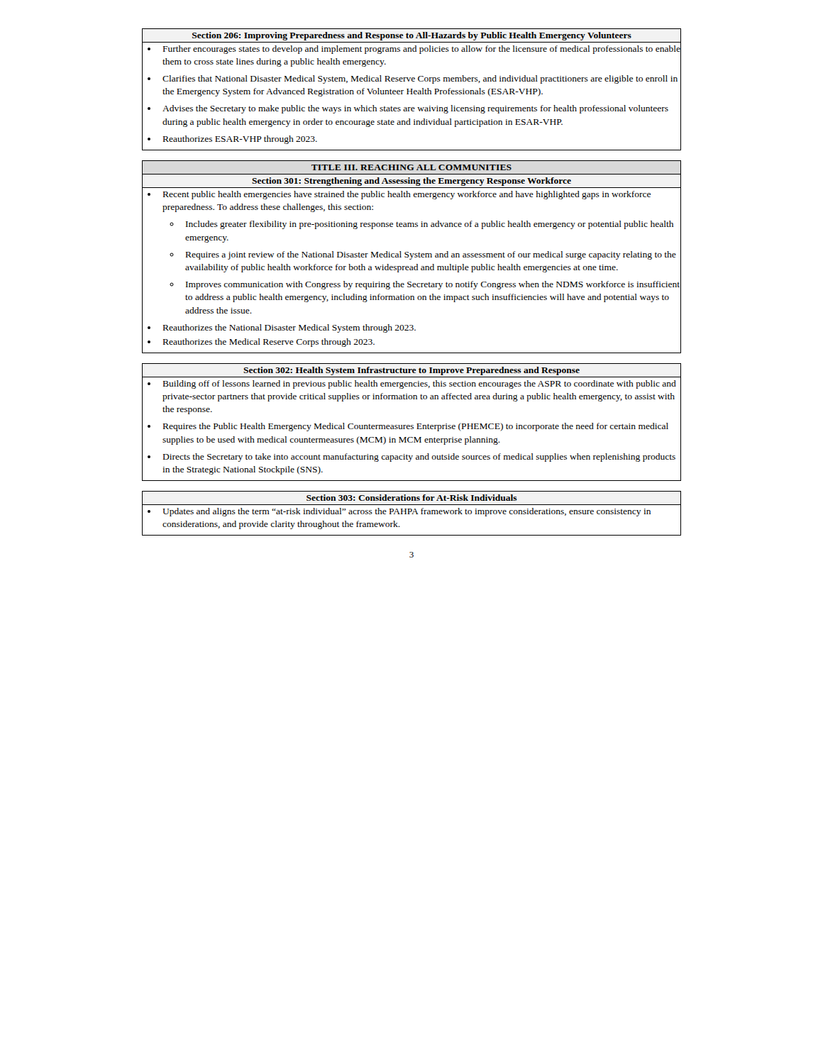| Section 206: Improving Preparedness and Response to All-Hazards by Public Health Emergency Volunteers |
| Further encourages states to develop and implement programs and policies to allow for the licensure of medical professionals to enable them to cross state lines during a public health emergency. Clarifies that National Disaster Medical System, Medical Reserve Corps members, and individual practitioners are eligible to enroll in the Emergency System for Advanced Registration of Volunteer Health Professionals (ESAR-VHP). Advises the Secretary to make public the ways in which states are waiving licensing requirements for health professional volunteers during a public health emergency in order to encourage state and individual participation in ESAR-VHP. Reauthorizes ESAR-VHP through 2023. |
| TITLE III. REACHING ALL COMMUNITIES |
| Section 301: Strengthening and Assessing the Emergency Response Workforce |
| Recent public health emergencies have strained the public health emergency workforce and have highlighted gaps in workforce preparedness. To address these challenges, this section: Includes greater flexibility in pre-positioning response teams in advance of a public health emergency or potential public health emergency. Requires a joint review of the National Disaster Medical System and an assessment of our medical surge capacity relating to the availability of public health workforce for both a widespread and multiple public health emergencies at one time. Improves communication with Congress by requiring the Secretary to notify Congress when the NDMS workforce is insufficient to address a public health emergency, including information on the impact such insufficiencies will have and potential ways to address the issue. Reauthorizes the National Disaster Medical System through 2023. Reauthorizes the Medical Reserve Corps through 2023. |
| Section 302: Health System Infrastructure to Improve Preparedness and Response |
| Building off of lessons learned in previous public health emergencies, this section encourages the ASPR to coordinate with public and private-sector partners that provide critical supplies or information to an affected area during a public health emergency, to assist with the response. Requires the Public Health Emergency Medical Countermeasures Enterprise (PHEMCE) to incorporate the need for certain medical supplies to be used with medical countermeasures (MCM) in MCM enterprise planning. Directs the Secretary to take into account manufacturing capacity and outside sources of medical supplies when replenishing products in the Strategic National Stockpile (SNS). |
| Section 303: Considerations for At-Risk Individuals |
| Updates and aligns the term “at-risk individual” across the PAHPA framework to improve considerations, ensure consistency in considerations, and provide clarity throughout the framework. |
3